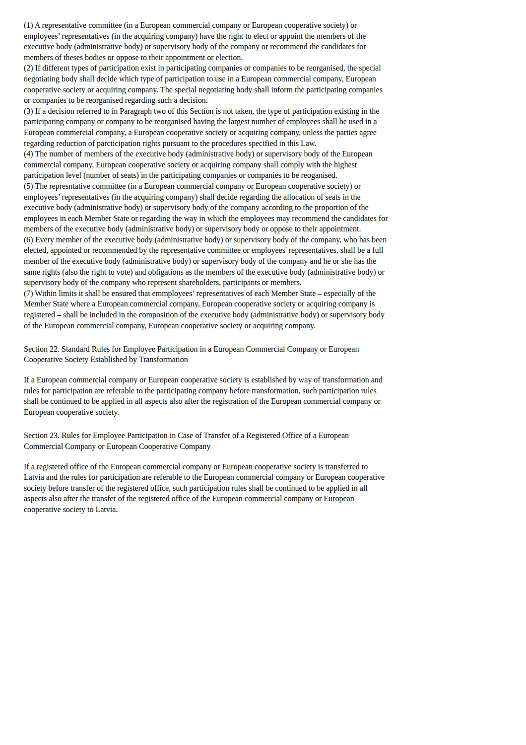(1) A representative committee (in a European commercial company or European cooperative society) or employees’ representatives (in the acquiring company) have the right to elect or appoint the members of the executive body (administrative body) or supervisory body of the company or recommend the candidates for members of theses bodies or oppose to their appointment or election.
(2) If different types of participation exist in participating companies or companies to be reorganised, the special negotiating body shall decide which type of participation to use in a European commercial company, European cooperative society or acquiring company. The special negotiating body shall inform the participating companies or companies to be reorganised regarding such a decision.
(3) If a decision referred to in Paragraph two of this Section is not taken, the type of participation existing in the participating company or company to be reorganised having the largest number of employees shall be used in a European commercial company, a European cooperative society or acquiring company, unless the parties agree regarding reduction of parcticipation rights pursuant to the procedures specified in this Law.
(4) The number of members of the executive body (administrative body) or supervisory body of the European commercial company, European cooperative society or acquiring company shall comply with the highest participation level (number of seats) in the participating companies or companies to be reoganised.
(5) The represntative committee (in a European commercial company or European cooperative society) or employees’ representatives (in the acquiring company) shall decide regarding the allocation of seats in the executive body (administrative body) or supervisory body of the company according to the proportion of the employees in each Member State or regarding the way in which the employees may recommend the candidates for members of the executive body (administrative body) or supervisory body or oppose to their appointment.
(6) Every member of the executive body (administrative body) or supervisory body of the company, who has been elected, appointed or recommended by the representative committee or employees' representatives, shall be a full member of the executive body (administrative body) or supervisory body of the company and he or she has the same rights (also the right to vote) and obligations as the members of the executive body (administrative body) or supervisory body of the company who represent shareholders, participants or members.
(7) Within limits it shall be ensured that emmployees’ representatives of each Member State – especially of the Member State where a European commercial company, European cooperative society or acquiring company is registered – shall be included in the composition of the executive body (administrative body) or supervisory body of the European commercial company, European cooperative society or acquiring company.
Section 22. Standard Rules for Employee Participation in a European Commercial Company or European Cooperative Society Established by Transformation
If a European commercial company or European cooperative society is established by way of transformation and rules for participation are referable to the participating company before transformation, such participation rules shall be continued to be applied in all aspects also after the registration of the European commercial company or European cooperative society.
Section 23. Rules for Employee Participation in Case of Transfer of a Registered Office of a European Commercial Company or European Cooperative Company
If a registered office of the European commercial company or European cooperative society is transferred to Latvia and the rules for participation are referable to the European commercial company or European cooperative society before transfer of the registered office, such participation rules shall be continued to be applied in all aspects also after the transfer of the registered office of the European commercial company or European cooperative society to Latvia.